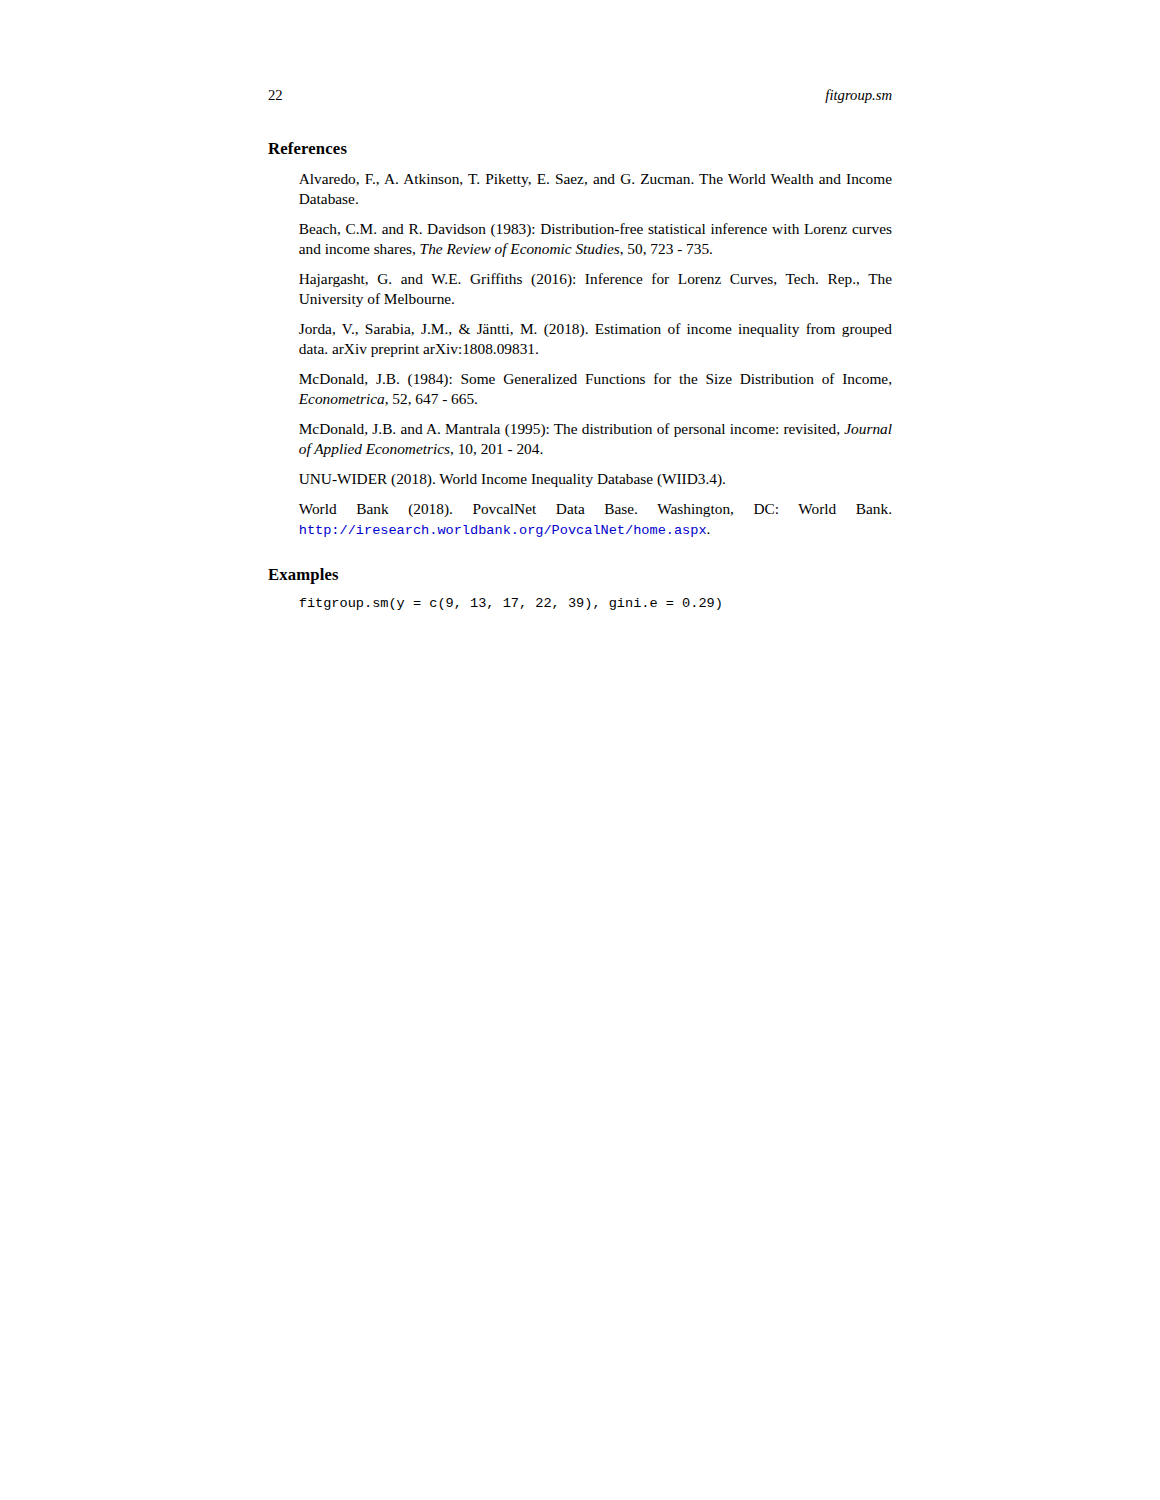22 fitgroup.sm
References
Alvaredo, F., A. Atkinson, T. Piketty, E. Saez, and G. Zucman. The World Wealth and Income Database.
Beach, C.M. and R. Davidson (1983): Distribution-free statistical inference with Lorenz curves and income shares, The Review of Economic Studies, 50, 723 - 735.
Hajargasht, G. and W.E. Griffiths (2016): Inference for Lorenz Curves, Tech. Rep., The University of Melbourne.
Jorda, V., Sarabia, J.M., & Jäntti, M. (2018). Estimation of income inequality from grouped data. arXiv preprint arXiv:1808.09831.
McDonald, J.B. (1984): Some Generalized Functions for the Size Distribution of Income, Econometrica, 52, 647 - 665.
McDonald, J.B. and A. Mantrala (1995): The distribution of personal income: revisited, Journal of Applied Econometrics, 10, 201 - 204.
UNU-WIDER (2018). World Income Inequality Database (WIID3.4).
World Bank (2018). PovcalNet Data Base. Washington, DC: World Bank. http://iresearch.worldbank.org/PovcalNet/home.aspx.
Examples
fitgroup.sm(y = c(9, 13, 17, 22, 39), gini.e = 0.29)